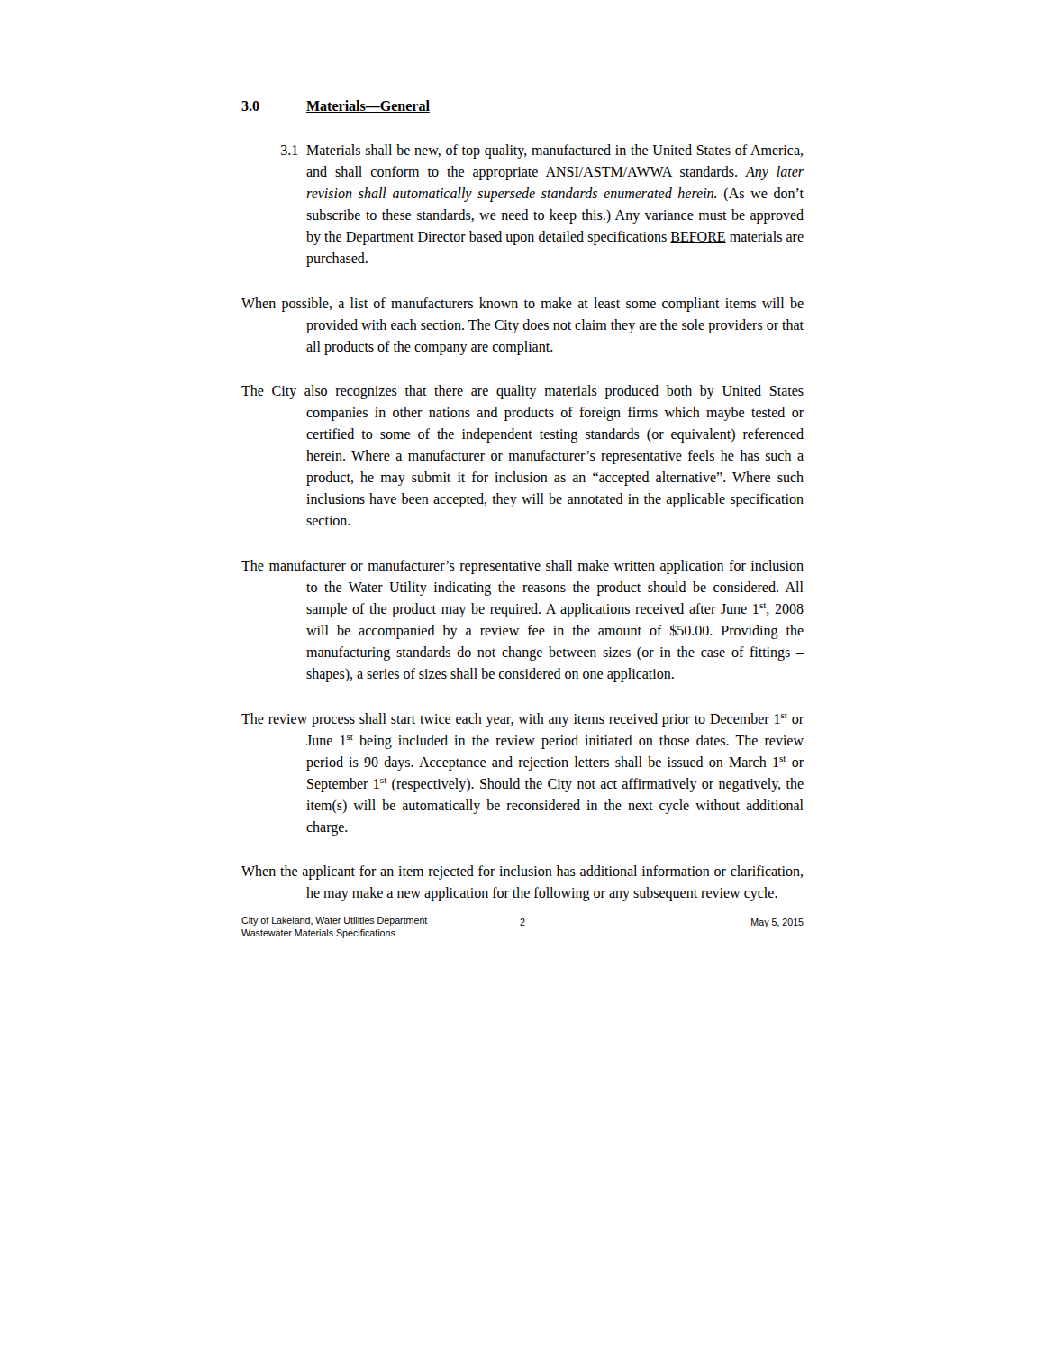3.0
Materials—General
3.1
Materials shall be new, of top quality, manufactured in the United States of America, and shall conform to the appropriate ANSI/ASTM/AWWA standards. Any later revision shall automatically supersede standards enumerated herein. (As we don’t subscribe to these standards, we need to keep this.) Any variance must be approved by the Department Director based upon detailed specifications BEFORE materials are purchased.
When possible, a list of manufacturers known to make at least some compliant items will be provided with each section. The City does not claim they are the sole providers or that all products of the company are compliant.
The City also recognizes that there are quality materials produced both by United States companies in other nations and products of foreign firms which maybe tested or certified to some of the independent testing standards (or equivalent) referenced herein. Where a manufacturer or manufacturer’s representative feels he has such a product, he may submit it for inclusion as an “accepted alternative”. Where such inclusions have been accepted, they will be annotated in the applicable specification section.
The manufacturer or manufacturer’s representative shall make written application for inclusion to the Water Utility indicating the reasons the product should be considered. All sample of the product may be required. A applications received after June 1st, 2008 will be accompanied by a review fee in the amount of $50.00. Providing the manufacturing standards do not change between sizes (or in the case of fittings – shapes), a series of sizes shall be considered on one application.
The review process shall start twice each year, with any items received prior to December 1st or June 1st being included in the review period initiated on those dates. The review period is 90 days. Acceptance and rejection letters shall be issued on March 1st or September 1st (respectively). Should the City not act affirmatively or negatively, the item(s) will be automatically be reconsidered in the next cycle without additional charge.
When the applicant for an item rejected for inclusion has additional information or clarification, he may make a new application for the following or any subsequent review cycle.
| City of Lakeland, Water Utilities Department Wastewater Materials Specifications | 2 | May 5, 2015 |